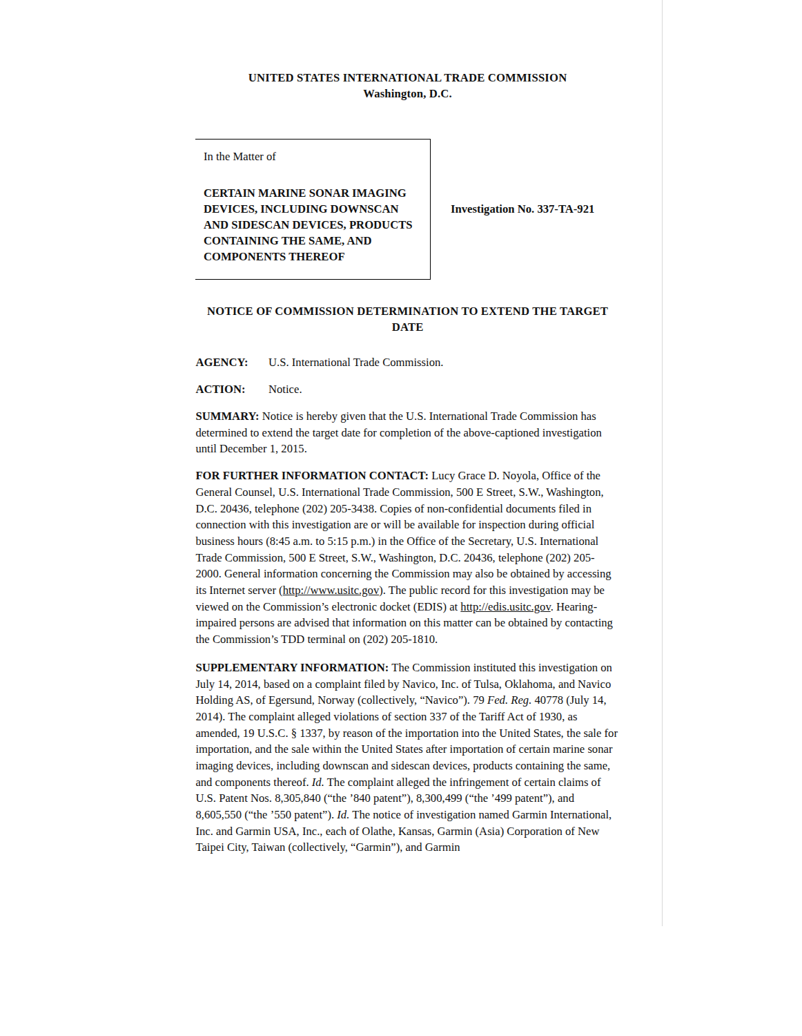UNITED STATES INTERNATIONAL TRADE COMMISSIONWashington, D.C.
In the Matter of
Certain Marine Sonar Imaging
Devices, Including Downscan
and Sidescan Devices, Products
Containing the Same, and
Components Thereof
Investigation No. 337-TA-921
NOTICE OF COMMISSION DETERMINATION TO EXTEND THE TARGET DATE
AGENCY:
U.S. International Trade Commission.
ACTION:
Notice.
SUMMARY: Notice is hereby given that the U.S. International Trade Commission has determined to extend the target date for completion of the above-captioned investigation until December 1, 2015.
FOR FURTHER INFORMATION CONTACT: Lucy Grace D. Noyola, Office of the General Counsel, U.S. International Trade Commission, 500 E Street, S.W., Washington, D.C. 20436, telephone (202) 205-3438. Copies of non-confidential documents filed in connection with this investigation are or will be available for inspection during official business hours (8:45 a.m. to 5:15 p.m.) in the Office of the Secretary, U.S. International Trade Commission, 500 E Street, S.W., Washington, D.C. 20436, telephone (202) 205-2000. General information concerning the Commission may also be obtained by accessing its Internet server (http://www.usitc.gov). The public record for this investigation may be viewed on the Commission’s electronic docket (EDIS) at http://edis.usitc.gov. Hearing-impaired persons are advised that information on this matter can be obtained by contacting the Commission’s TDD terminal on (202) 205-1810.
SUPPLEMENTARY INFORMATION: The Commission instituted this investigation on July 14, 2014, based on a complaint filed by Navico, Inc. of Tulsa, Oklahoma, and Navico Holding AS, of Egersund, Norway (collectively, “Navico”). 79 Fed. Reg. 40778 (July 14, 2014). The complaint alleged violations of section 337 of the Tariff Act of 1930, as amended, 19 U.S.C. § 1337, by reason of the importation into the United States, the sale for importation, and the sale within the United States after importation of certain marine sonar imaging devices, including downscan and sidescan devices, products containing the same, and components thereof. Id. The complaint alleged the infringement of certain claims of U.S. Patent Nos. 8,305,840 (“the ’840 patent”), 8,300,499 (“the ’499 patent”), and 8,605,550 (“the ’550 patent”). Id. The notice of investigation named Garmin International, Inc. and Garmin USA, Inc., each of Olathe, Kansas, Garmin (Asia) Corporation of New Taipei City, Taiwan (collectively, “Garmin”), and Garmin